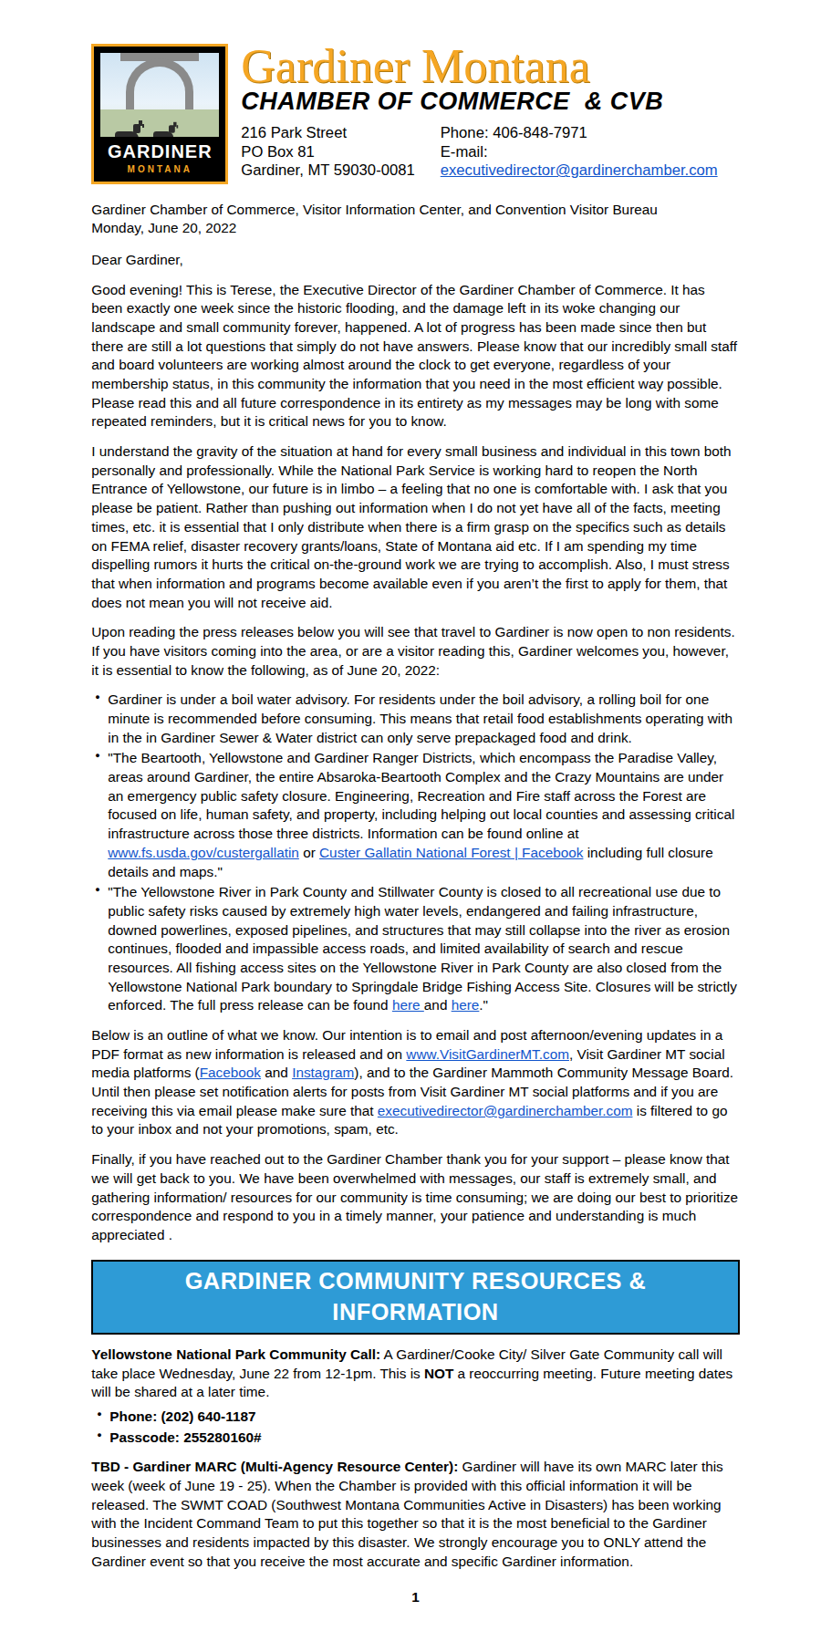GARDINER
MONTANA
Gardiner Montana
CHAMBER OF COMMERCE & CVB
216 Park Street
PO Box 81
Gardiner, MT 59030-0081
Phone: 406-848-7971
E-mail: executivedirector@gardinerchamber.com
Gardiner Chamber of Commerce, Visitor Information Center, and Convention Visitor Bureau
Monday, June 20, 2022
Dear Gardiner,
Good evening! This is Terese, the Executive Director of the Gardiner Chamber of Commerce. It has been exactly one week since the historic flooding, and the damage left in its woke changing our landscape and small community forever, happened. A lot of progress has been made since then but there are still a lot questions that simply do not have answers. Please know that our incredibly small staff and board volunteers are working almost around the clock to get everyone, regardless of your membership status, in this community the information that you need in the most efficient way possible. Please read this and all future correspondence in its entirety as my messages may be long with some repeated reminders, but it is critical news for you to know.
I understand the gravity of the situation at hand for every small business and individual in this town both personally and professionally. While the National Park Service is working hard to reopen the North Entrance of Yellowstone, our future is in limbo – a feeling that no one is comfortable with. I ask that you please be patient. Rather than pushing out information when I do not yet have all of the facts, meeting times, etc. it is essential that I only distribute when there is a firm grasp on the specifics such as details on FEMA relief, disaster recovery grants/loans, State of Montana aid etc. If I am spending my time dispelling rumors it hurts the critical on-the-ground work we are trying to accomplish. Also, I must stress that when information and programs become available even if you aren’t the first to apply for them, that does not mean you will not receive aid.
Upon reading the press releases below you will see that travel to Gardiner is now open to non residents. If you have visitors coming into the area, or are a visitor reading this, Gardiner welcomes you, however, it is essential to know the following, as of June 20, 2022:
Gardiner is under a boil water advisory. For residents under the boil advisory, a rolling boil for one minute is recommended before consuming. This means that retail food establishments operating with in the in Gardiner Sewer & Water district can only serve prepackaged food and drink.
"The Beartooth, Yellowstone and Gardiner Ranger Districts, which encompass the Paradise Valley, areas around Gardiner, the entire Absaroka-Beartooth Complex and the Crazy Mountains are under an emergency public safety closure. Engineering, Recreation and Fire staff across the Forest are focused on life, human safety, and property, including helping out local counties and assessing critical infrastructure across those three districts. Information can be found online at www.fs.usda.gov/custergallatin or Custer Gallatin National Forest | Facebook including full closure details and maps."
"The Yellowstone River in Park County and Stillwater County is closed to all recreational use due to public safety risks caused by extremely high water levels, endangered and failing infrastructure, downed powerlines, exposed pipelines, and structures that may still collapse into the river as erosion continues, flooded and impassible access roads, and limited availability of search and rescue resources. All fishing access sites on the Yellowstone River in Park County are also closed from the Yellowstone National Park boundary to Springdale Bridge Fishing Access Site. Closures will be strictly enforced. The full press release can be found here and here."
Below is an outline of what we know. Our intention is to email and post afternoon/evening updates in a PDF format as new information is released and on www.VisitGardinerMT.com, Visit Gardiner MT social media platforms (Facebook and Instagram), and to the Gardiner Mammoth Community Message Board. Until then please set notification alerts for posts from Visit Gardiner MT social platforms and if you are receiving this via email please make sure that executivedirector@gardinerchamber.com is filtered to go to your inbox and not your promotions, spam, etc.
Finally, if you have reached out to the Gardiner Chamber thank you for your support – please know that we will get back to you. We have been overwhelmed with messages, our staff is extremely small, and gathering information/ resources for our community is time consuming; we are doing our best to prioritize correspondence and respond to you in a timely manner, your patience and understanding is much appreciated .
GARDINER COMMUNITY RESOURCES & INFORMATION
Yellowstone National Park Community Call: A Gardiner/Cooke City/ Silver Gate Community call will take place Wednesday, June 22 from 12-1pm. This is NOT a reoccurring meeting. Future meeting dates will be shared at a later time.
Phone: (202) 640-1187
Passcode: 255280160#
TBD - Gardiner MARC (Multi-Agency Resource Center): Gardiner will have its own MARC later this week (week of June 19 - 25). When the Chamber is provided with this official information it will be released. The SWMT COAD (Southwest Montana Communities Active in Disasters) has been working with the Incident Command Team to put this together so that it is the most beneficial to the Gardiner businesses and residents impacted by this disaster. We strongly encourage you to ONLY attend the Gardiner event so that you receive the most accurate and specific Gardiner information.
1